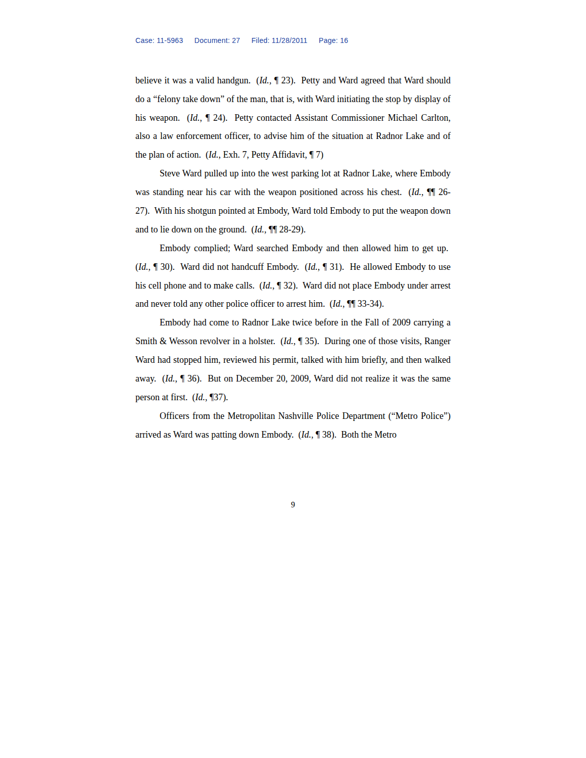Case: 11-5963 Document: 27 Filed: 11/28/2011 Page: 16
believe it was a valid handgun. (Id., ¶ 23). Petty and Ward agreed that Ward should do a “felony take down” of the man, that is, with Ward initiating the stop by display of his weapon. (Id., ¶ 24). Petty contacted Assistant Commissioner Michael Carlton, also a law enforcement officer, to advise him of the situation at Radnor Lake and of the plan of action. (Id., Exh. 7, Petty Affidavit, ¶ 7)
Steve Ward pulled up into the west parking lot at Radnor Lake, where Embody was standing near his car with the weapon positioned across his chest. (Id., ¶¶ 26-27). With his shotgun pointed at Embody, Ward told Embody to put the weapon down and to lie down on the ground. (Id., ¶¶ 28-29).
Embody complied; Ward searched Embody and then allowed him to get up. (Id., ¶ 30). Ward did not handcuff Embody. (Id., ¶ 31). He allowed Embody to use his cell phone and to make calls. (Id., ¶ 32). Ward did not place Embody under arrest and never told any other police officer to arrest him. (Id., ¶¶ 33-34).
Embody had come to Radnor Lake twice before in the Fall of 2009 carrying a Smith & Wesson revolver in a holster. (Id., ¶ 35). During one of those visits, Ranger Ward had stopped him, reviewed his permit, talked with him briefly, and then walked away. (Id., ¶ 36). But on December 20, 2009, Ward did not realize it was the same person at first. (Id., ¶37).
Officers from the Metropolitan Nashville Police Department (“Metro Police”) arrived as Ward was patting down Embody. (Id., ¶ 38). Both the Metro
9